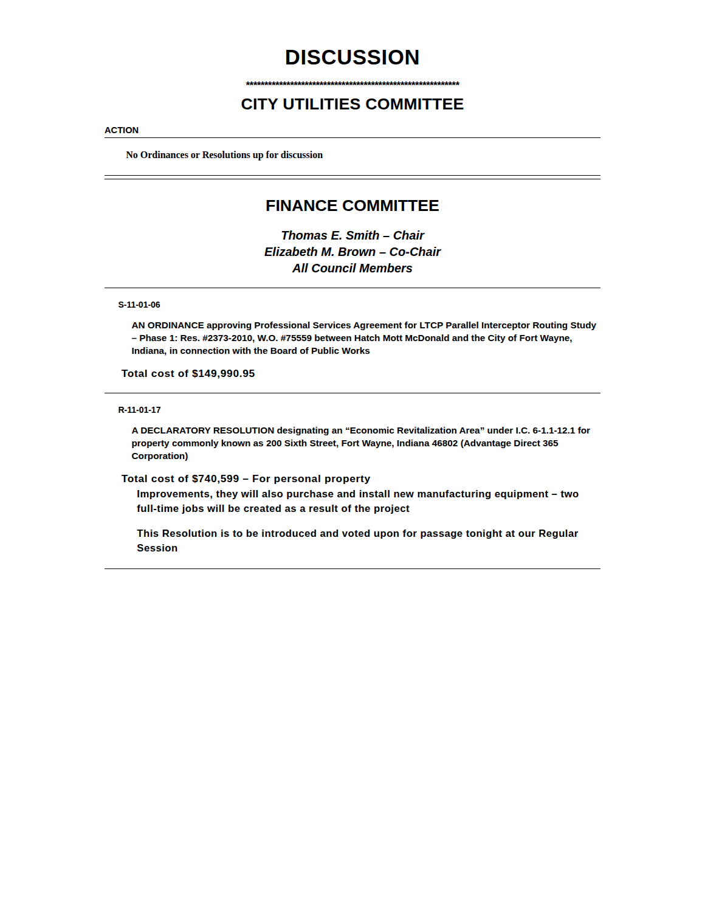DISCUSSION
**********************************************************
CITY UTILITIES COMMITTEE
ACTION
No Ordinances or Resolutions up for discussion
FINANCE COMMITTEE
Thomas E. Smith – Chair
Elizabeth M. Brown – Co-Chair
All Council Members
S-11-01-06
AN ORDINANCE approving Professional Services Agreement for LTCP Parallel Interceptor Routing Study – Phase 1: Res. #2373-2010, W.O. #75559 between Hatch Mott McDonald and the City of Fort Wayne, Indiana, in connection with the Board of Public Works
Total cost of $149,990.95
R-11-01-17
A DECLARATORY RESOLUTION designating an “Economic Revitalization Area” under I.C. 6-1.1-12.1 for property commonly known as 200 Sixth Street, Fort Wayne, Indiana 46802 (Advantage Direct 365 Corporation)
Total cost of $740,599 – For personal property
Improvements, they will also purchase and install new manufacturing equipment – two full-time jobs will be created as a result of the project
This Resolution is to be introduced and voted upon for passage tonight at our Regular Session